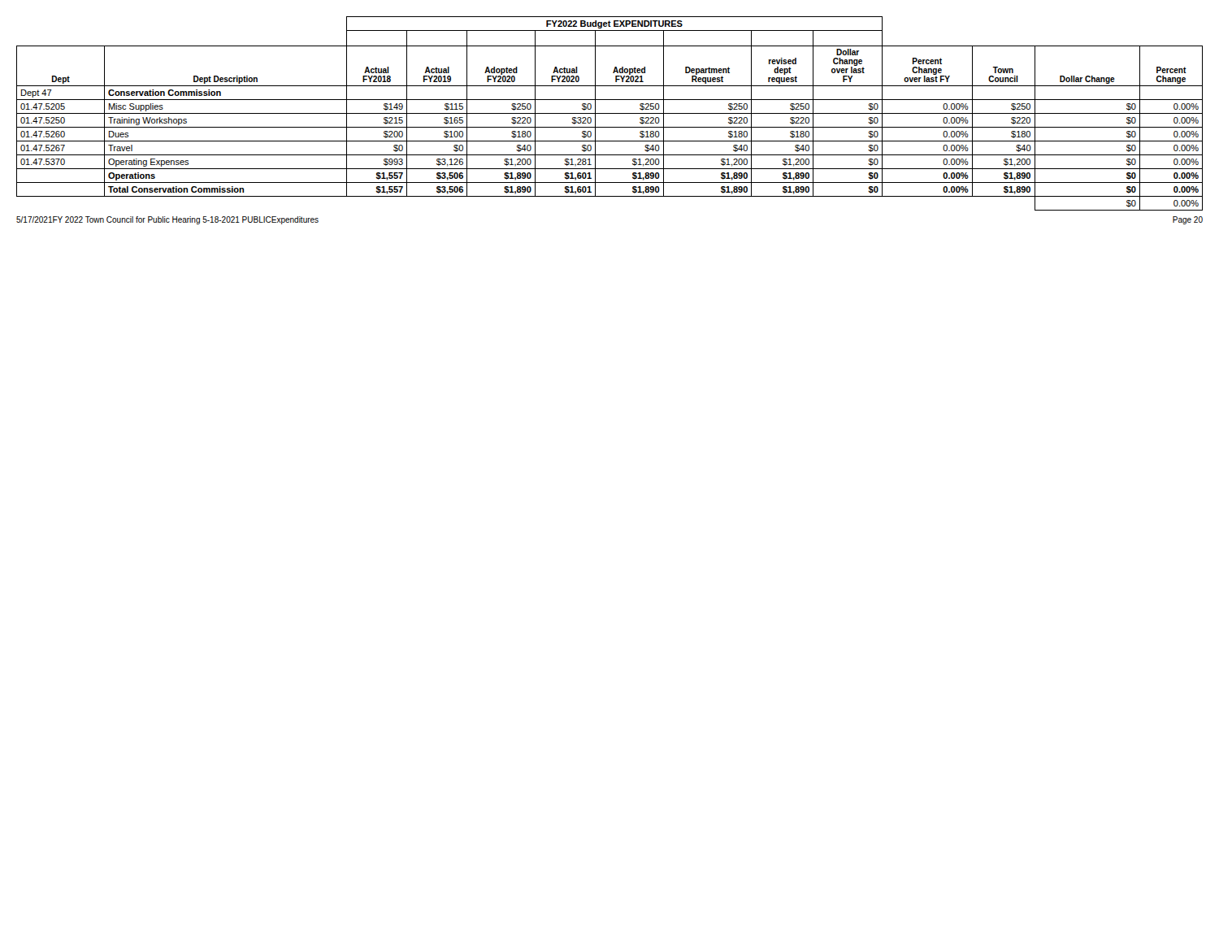| | FY2022 Budget EXPENDITURES | |
| Dept | Dept Description | Actual FY2018 | Actual FY2019 | Adopted FY2020 | Actual FY2020 | Adopted FY2021 | Department Request | revised dept request | Dollar Change over last FY | Percent Change over last FY | Town Council | Dollar Change | Percent Change |
| Dept 47 | Conservation Commission | | | | | | | | | | | | |
| 01.47.5205 | Misc Supplies | $149 | $115 | $250 | $0 | $250 | $250 | $250 | $0 | 0.00% | $250 | $0 | 0.00% |
| 01.47.5250 | Training Workshops | $215 | $165 | $220 | $320 | $220 | $220 | $220 | $0 | 0.00% | $220 | $0 | 0.00% |
| 01.47.5260 | Dues | $200 | $100 | $180 | $0 | $180 | $180 | $180 | $0 | 0.00% | $180 | $0 | 0.00% |
| 01.47.5267 | Travel | $0 | $0 | $40 | $0 | $40 | $40 | $40 | $0 | 0.00% | $40 | $0 | 0.00% |
| 01.47.5370 | Operating Expenses | $993 | $3,126 | $1,200 | $1,281 | $1,200 | $1,200 | $1,200 | $0 | 0.00% | $1,200 | $0 | 0.00% |
| | Operations | $1,557 | $3,506 | $1,890 | $1,601 | $1,890 | $1,890 | $1,890 | $0 | 0.00% | $1,890 | $0 | 0.00% |
| | Total Conservation Commission | $1,557 | $3,506 | $1,890 | $1,601 | $1,890 | $1,890 | $1,890 | $0 | 0.00% | $1,890 | $0 | 0.00% |
| | | | | | | | | | | | | $0 | 0.00% |
5/17/2021FY 2022 Town Council for Public Hearing 5-18-2021 PUBLICExpenditures Page 20